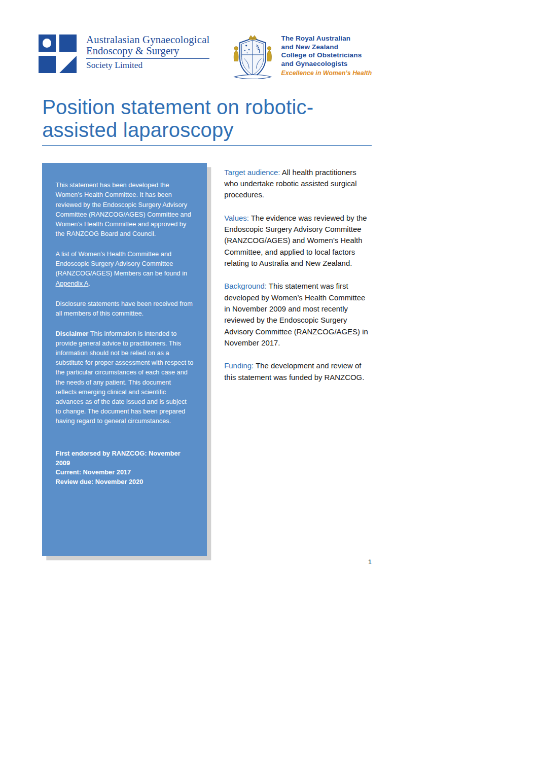Australasian Gynaecological
Endoscopy & Surgery
Society Limited
The Royal Australian
and New Zealand
College of Obstetricians
and Gynaecologists
Excellence in Women’s Health
Position statement on robotic-
assisted laparoscopy
This statement has been developed the Women’s Health Committee. It has been reviewed by the Endoscopic Surgery Advisory Committee (RANZCOG/AGES) Committee and Women’s Health Committee and approved by the RANZCOG Board and Council.
A list of Women’s Health Committee and Endoscopic Surgery Advisory Committee (RANZCOG/AGES) Members can be found in Appendix A.
Disclosure statements have been received from all members of this committee.
Disclaimer This information is intended to provide general advice to practitioners. This information should not be relied on as a substitute for proper assessment with respect to the particular circumstances of each case and the needs of any patient. This document reflects emerging clinical and scientific advances as of the date issued and is subject to change. The document has been prepared having regard to general circumstances.
First endorsed by RANZCOG: November 2009
Current: November 2017
Review due: November 2020
Target audience: All health practitioners who undertake robotic assisted surgical procedures.
Values: The evidence was reviewed by the Endoscopic Surgery Advisory Committee (RANZCOG/AGES) and Women’s Health Committee, and applied to local factors relating to Australia and New Zealand.
Background: This statement was first developed by Women’s Health Committee in November 2009 and most recently reviewed by the Endoscopic Surgery Advisory Committee (RANZCOG/AGES) in November 2017.
Funding: The development and review of this statement was funded by RANZCOG.
1